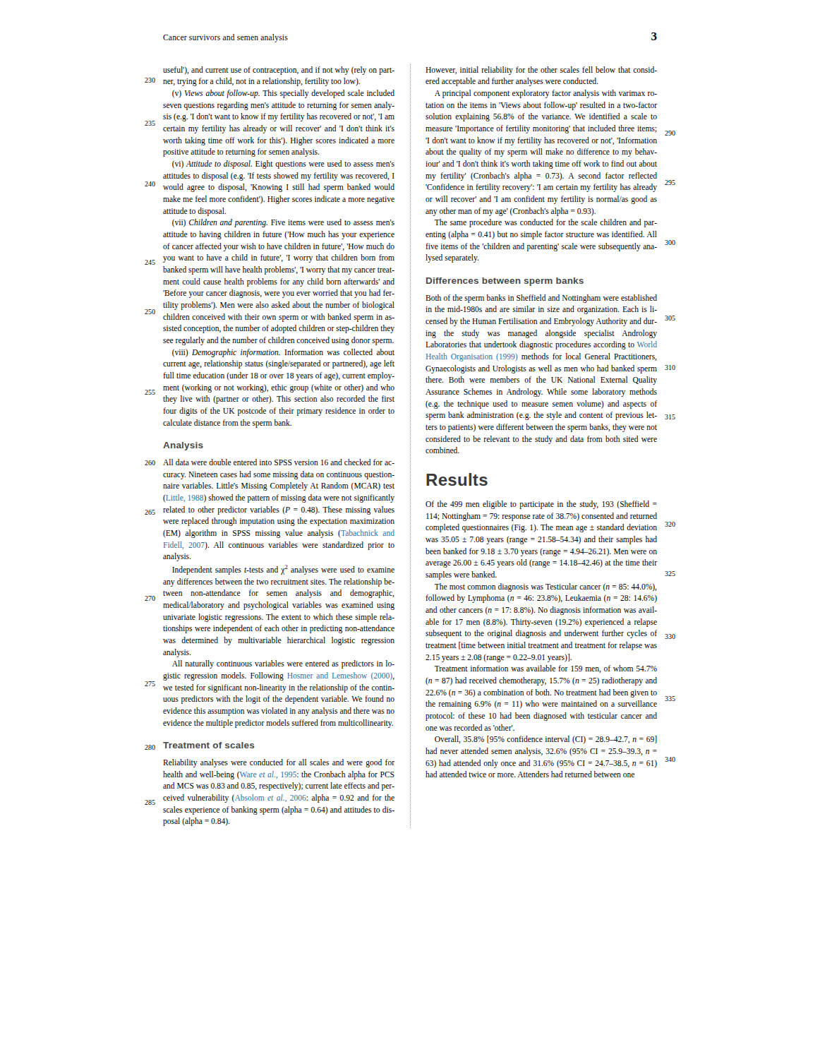Cancer survivors and semen analysis
3
230
useful'), and current use of contraception, and if not why (rely on partner, trying for a child, not in a relationship, fertility too low).
235
(v) Views about follow-up. This specially developed scale included seven questions regarding men's attitude to returning for semen analysis (e.g. 'I don't want to know if my fertility has recovered or not', 'I am certain my fertility has already or will recover' and 'I don't think it's worth taking time off work for this'). Higher scores indicated a more positive attitude to returning for semen analysis.
240
(vi) Attitude to disposal. Eight questions were used to assess men's attitudes to disposal (e.g. 'If tests showed my fertility was recovered, I would agree to disposal, 'Knowing I still had sperm banked would make me feel more confident'). Higher scores indicate a more negative attitude to disposal.
245 250
(vii) Children and parenting. Five items were used to assess men's attitude to having children in future ('How much has your experience of cancer affected your wish to have children in future', 'How much do you want to have a child in future', 'I worry that children born from banked sperm will have health problems', 'I worry that my cancer treatment could cause health problems for any child born afterwards' and 'Before your cancer diagnosis, were you ever worried that you had fertility problems'). Men were also asked about the number of biological children conceived with their own sperm or with banked sperm in assisted conception, the number of adopted children or step-children they see regularly and the number of children conceived using donor sperm.
255
(viii) Demographic information. Information was collected about current age, relationship status (single/separated or partnered), age left full time education (under 18 or over 18 years of age), current employment (working or not working), ethic group (white or other) and who they live with (partner or other). This section also recorded the first four digits of the UK postcode of their primary residence in order to calculate distance from the sperm bank.
Analysis
260 265
All data were double entered into SPSS version 16 and checked for accuracy. Nineteen cases had some missing data on continuous questionnaire variables. Little's Missing Completely At Random (MCAR) test (Little, 1988) showed the pattern of missing data were not significantly related to other predictor variables (P = 0.48). These missing values were replaced through imputation using the expectation maximization (EM) algorithm in SPSS missing value analysis (Tabachnick and Fidell, 2007). All continuous variables were standardized prior to analysis.
270
Independent samples t-tests and χ2 analyses were used to examine any differences between the two recruitment sites. The relationship between non-attendance for semen analysis and demographic, medical/laboratory and psychological variables was examined using univariate logistic regressions. The extent to which these simple relationships were independent of each other in predicting non-attendance was determined by multivariable hierarchical logistic regression analysis.
275
All naturally continuous variables were entered as predictors in logistic regression models. Following Hosmer and Lemeshow (2000), we tested for significant non-linearity in the relationship of the continuous predictors with the logit of the dependent variable. We found no evidence this assumption was violated in any analysis and there was no evidence the multiple predictor models suffered from multicollinearity.
280
Treatment of scales
285
Reliability analyses were conducted for all scales and were good for health and well-being (Ware et al., 1995: the Cronbach alpha for PCS and MCS was 0.83 and 0.85, respectively); current late effects and perceived vulnerability (Absolom et al., 2006: alpha = 0.92 and for the scales experience of banking sperm (alpha = 0.64) and attitudes to disposal (alpha = 0.84).
However, initial reliability for the other scales fell below that considered acceptable and further analyses were conducted.
290 295
A principal component exploratory factor analysis with varimax rotation on the items in 'Views about follow-up' resulted in a two-factor solution explaining 56.8% of the variance. We identified a scale to measure 'Importance of fertility monitoring' that included three items; 'I don't want to know if my fertility has recovered or not', 'Information about the quality of my sperm will make no difference to my behaviour' and 'I don't think it's worth taking time off work to find out about my fertility' (Cronbach's alpha = 0.73). A second factor reflected 'Confidence in fertility recovery': 'I am certain my fertility has already or will recover' and 'I am confident my fertility is normal/as good as any other man of my age' (Cronbach's alpha = 0.93).
300
The same procedure was conducted for the scale children and parenting (alpha = 0.41) but no simple factor structure was identified. All five items of the 'children and parenting' scale were subsequently analysed separately.
Differences between sperm banks
305 310 315
Both of the sperm banks in Sheffield and Nottingham were established in the mid-1980s and are similar in size and organization. Each is licensed by the Human Fertilisation and Embryology Authority and during the study was managed alongside specialist Andrology Laboratories that undertook diagnostic procedures according to World Health Organisation (1999) methods for local General Practitioners, Gynaecologists and Urologists as well as men who had banked sperm there. Both were members of the UK National External Quality Assurance Schemes in Andrology. While some laboratory methods (e.g. the technique used to measure semen volume) and aspects of sperm bank administration (e.g. the style and content of previous letters to patients) were different between the sperm banks, they were not considered to be relevant to the study and data from both sited were combined.
Results
320 325
Of the 499 men eligible to participate in the study, 193 (Sheffield = 114; Nottingham = 79: response rate of 38.7%) consented and returned completed questionnaires (Fig. 1). The mean age ± standard deviation was 35.05 ± 7.08 years (range = 21.58–54.34) and their samples had been banked for 9.18 ± 3.70 years (range = 4.94–26.21). Men were on average 26.00 ± 6.45 years old (range = 14.18–42.46) at the time their samples were banked.
330
The most common diagnosis was Testicular cancer (n = 85: 44.0%), followed by Lymphoma (n = 46: 23.8%), Leukaemia (n = 28: 14.6%) and other cancers (n = 17: 8.8%). No diagnosis information was available for 17 men (8.8%). Thirty-seven (19.2%) experienced a relapse subsequent to the original diagnosis and underwent further cycles of treatment [time between initial treatment and treatment for relapse was 2.15 years ± 2.08 (range = 0.22–9.01 years)].
335
Treatment information was available for 159 men, of whom 54.7% (n = 87) had received chemotherapy, 15.7% (n = 25) radiotherapy and 22.6% (n = 36) a combination of both. No treatment had been given to the remaining 6.9% (n = 11) who were maintained on a surveillance protocol: of these 10 had been diagnosed with testicular cancer and one was recorded as 'other'.
340
Overall, 35.8% [95% confidence interval (CI) = 28.9–42.7, n = 69] had never attended semen analysis, 32.6% (95% CI = 25.9–39.3, n = 63) had attended only once and 31.6% (95% CI = 24.7–38.5, n = 61) had attended twice or more. Attenders had returned between one